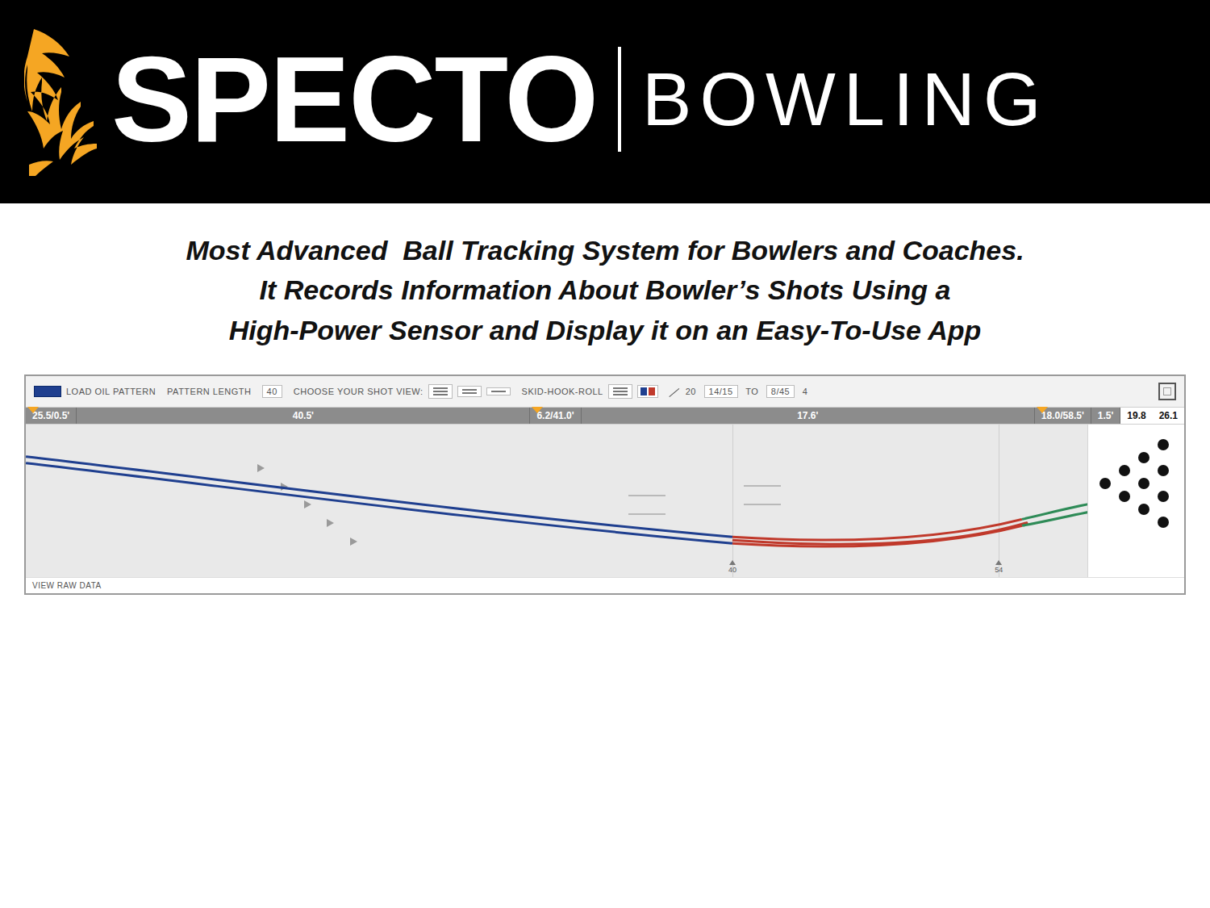SPECTO BOWLING
Most Advanced Ball Tracking System for Bowlers and Coaches.
It Records Information About Bowler’s Shots Using a
High-Power Sensor and Display it on an Easy-To-Use App
LOAD OIL PATTERN PATTERN LENGTH 40 CHOOSE YOUR SHOT VIEW: SKID-HOOK-ROLL 20 14/15 TO 8/45 4
25.5/0.5'
40.5'
6.2/41.0'
17.6'
18.0/58.5'
1.5'
19.8
26.1
40
54
VIEW RAW DATA